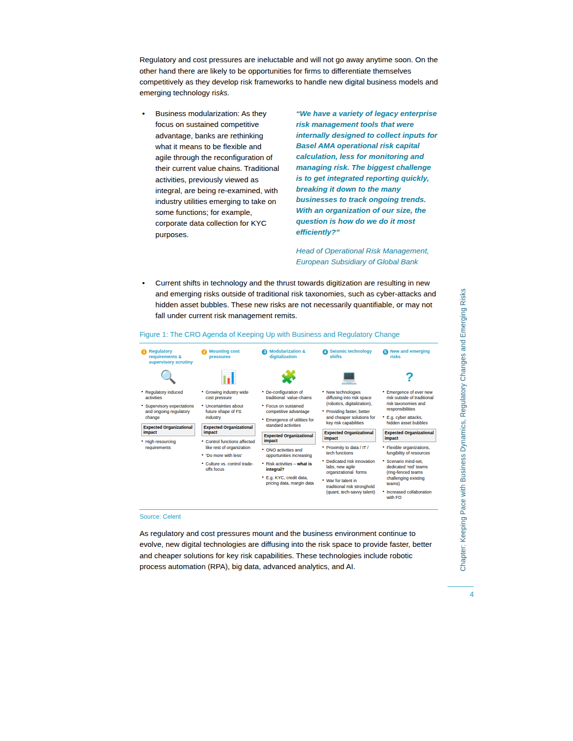Regulatory and cost pressures are ineluctable and will not go away anytime soon. On the other hand there are likely to be opportunities for firms to differentiate themselves competitively as they develop risk frameworks to handle new digital business models and emerging technology risks.
Business modularization: As they focus on sustained competitive advantage, banks are rethinking what it means to be flexible and agile through the reconfiguration of their current value chains. Traditional activities, previously viewed as integral, are being re-examined, with industry utilities emerging to take on some functions; for example, corporate data collection for KYC purposes.
“We have a variety of legacy enterprise risk management tools that were internally designed to collect inputs for Basel AMA operational risk capital calculation, less for monitoring and managing risk. The biggest challenge is to get integrated reporting quickly, breaking it down to the many businesses to track ongoing trends. With an organization of our size, the question is how do we do it most efficiently?” Head of Operational Risk Management,
European Subsidiary of Global Bank
Current shifts in technology and the thrust towards digitization are resulting in new and emerging risks outside of traditional risk taxonomies, such as cyber-attacks and hidden asset bubbles. These new risks are not necessarily quantifiable, or may not fall under current risk management remits.
Figure 1: The CRO Agenda of Keeping Up with Business and Regulatory Change
1
Regulatory requirements & supervisory scrutiny
🔍
Regulatory induced activities
Supervisory expectations and ongoing regulatory change
Expected Organizational impact
High resourcing requirements
2
Mounting cost pressures
📊
Growing industry wide cost pressure
Uncertainties about future shape of FS industry
Expected Organizational impact
Control functions affected like rest of organization
‘Do more with less’
Culture vs. control trade-offs focus
3
Modularization & digitalization
🧩
De-configuration of traditional value-chains
Focus on sustained competitive advantage
Emergence of utilities for standard activities
Expected Organizational impact
ONO activities and opportunities increasing
Risk activities – what is integral?
E.g. KYC, credit data, pricing data, margin data
4
Seismic technology shifts
💻
New technologies diffusing into risk space (robotics, digitalization),
Providing faster, better and cheaper solutions for key risk capabilities
Expected Organizational impact
Proximity to data / IT / tech functions
Dedicated risk innovation labs, new agile organizational forms
War for talent in traditional risk stronghold (quant, tech-savvy talent)
5
New and emerging risks
?
Emergence of ever new risk outside of traditional risk taxonomies and responsibilities
E.g. cyber attacks, hidden asset bubbles
Expected Organizational impact
Flexible organizations, fungibility of resources
Scenario mind-set, dedicated ‘red’ teams (ring-fenced teams challenging existing teams)
Increased collaboration with FO
Source: Celent
As regulatory and cost pressures mount and the business environment continue to evolve, new digital technologies are diffusing into the risk space to provide faster, better and cheaper solutions for key risk capabilities. These technologies include robotic process automation (RPA), big data, advanced analytics, and AI.
Chapter: Keeping Pace with Business Dynamics, Regulatory Changes and Emerging Risks
4